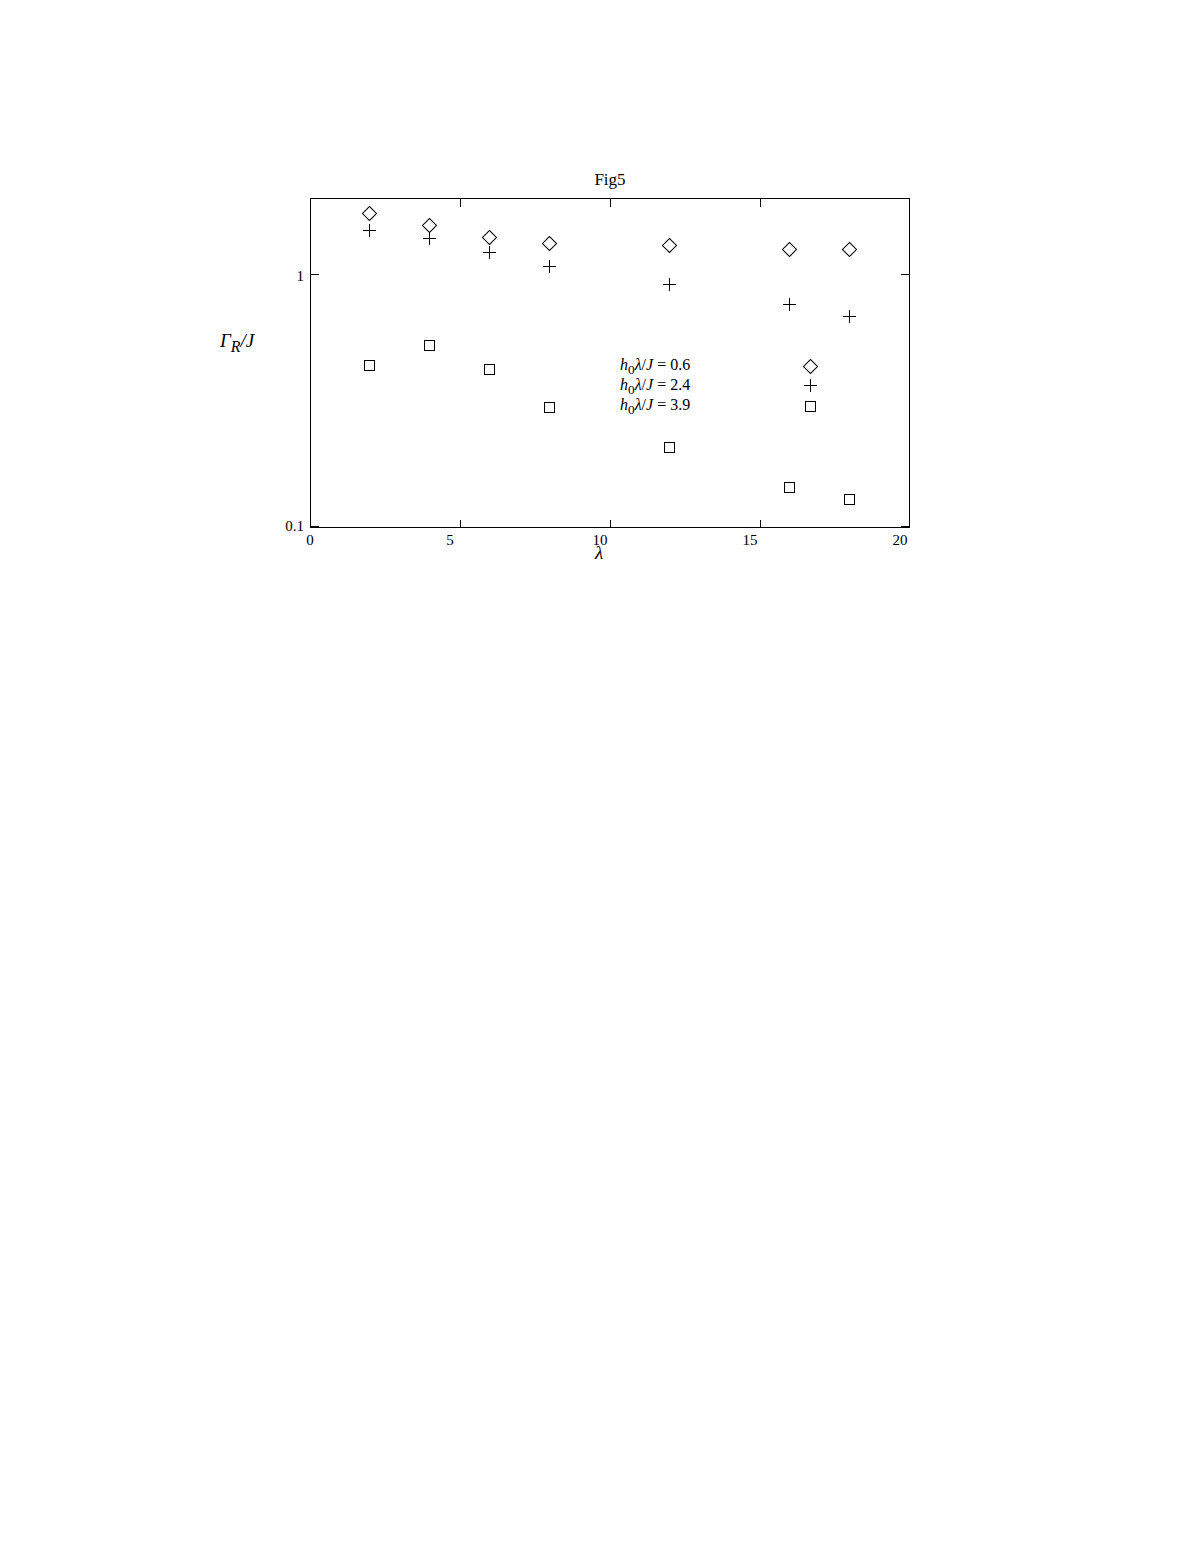Fig5
ΓR/J
λ
1
0.1
0
5
10
15
20
h0λ/J = 0.6
h0λ/J = 2.4
h0λ/J = 3.9